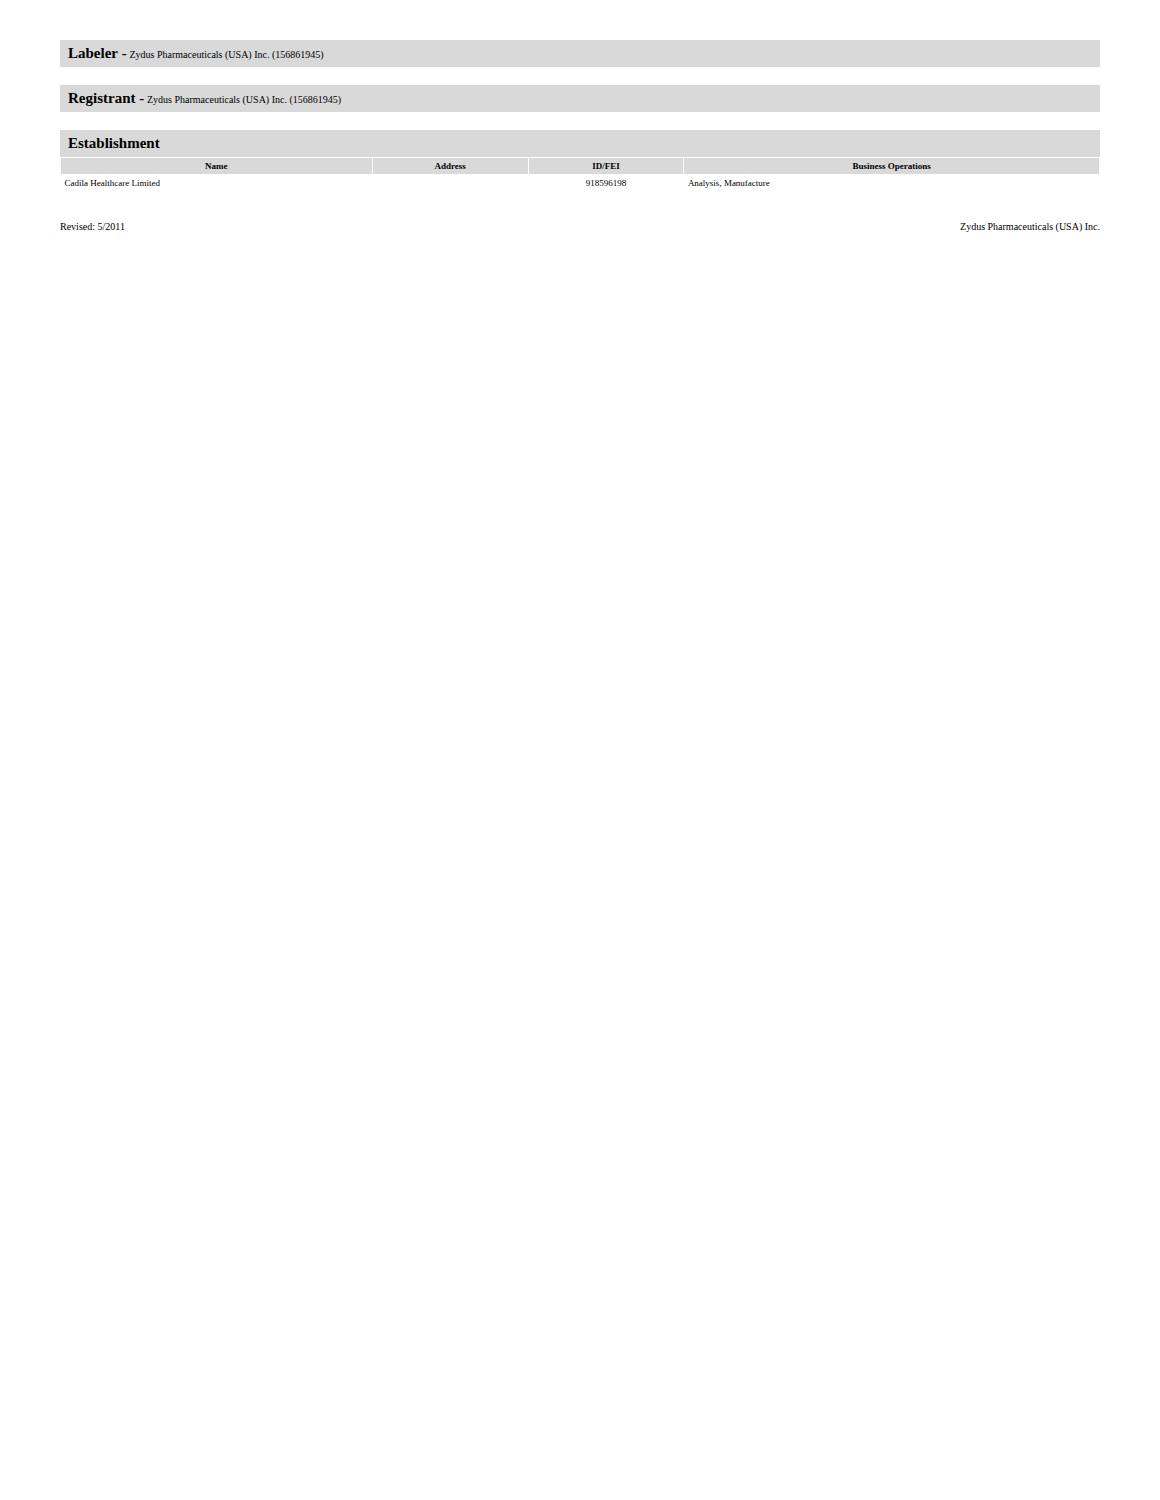Labeler -
Zydus Pharmaceuticals (USA) Inc. (156861945)
Registrant -
Zydus Pharmaceuticals (USA) Inc. (156861945)
Establishment
| Name | Address | ID/FEI | Business Operations |
| --- | --- | --- | --- |
| Cadila Healthcare Limited | | 918596198 | Analysis, Manufacture |
Revised: 5/2011
Zydus Pharmaceuticals (USA) Inc.